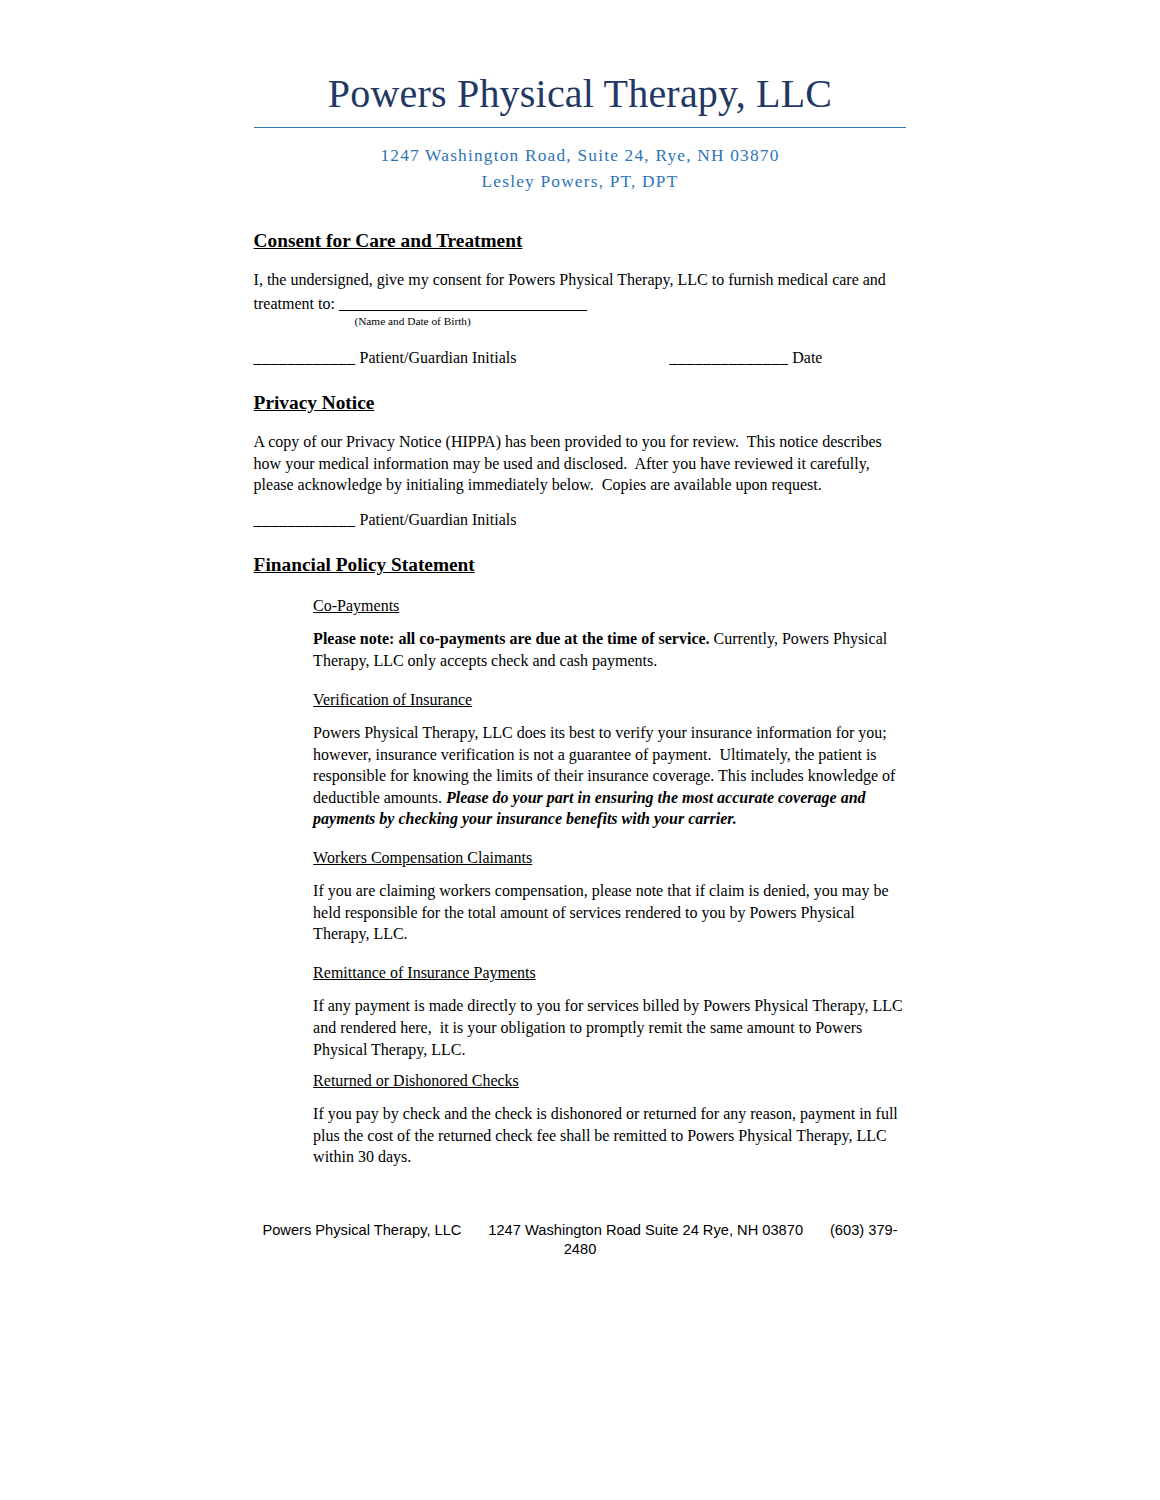Powers Physical Therapy, LLC
1247 Washington Road, Suite 24, Rye, NH 03870
Lesley Powers, PT, DPT
Consent for Care and Treatment
I, the undersigned, give my consent for Powers Physical Therapy, LLC to furnish medical care and
treatment to: _______________________________
(Name and Date of Birth)
____________ Patient/Guardian Initials ______________ Date
Privacy Notice
A copy of our Privacy Notice (HIPPA) has been provided to you for review. This notice describes how your medical information may be used and disclosed. After you have reviewed it carefully, please acknowledge by initialing immediately below. Copies are available upon request.
____________ Patient/Guardian Initials
Financial Policy Statement
Co-Payments
Please note: all co-payments are due at the time of service. Currently, Powers Physical Therapy, LLC only accepts check and cash payments.
Verification of Insurance
Powers Physical Therapy, LLC does its best to verify your insurance information for you; however, insurance verification is not a guarantee of payment. Ultimately, the patient is responsible for knowing the limits of their insurance coverage. This includes knowledge of deductible amounts. Please do your part in ensuring the most accurate coverage and payments by checking your insurance benefits with your carrier.
Workers Compensation Claimants
If you are claiming workers compensation, please note that if claim is denied, you may be held responsible for the total amount of services rendered to you by Powers Physical Therapy, LLC.
Remittance of Insurance Payments
If any payment is made directly to you for services billed by Powers Physical Therapy, LLC and rendered here, it is your obligation to promptly remit the same amount to Powers Physical Therapy, LLC.
Returned or Dishonored Checks
If you pay by check and the check is dishonored or returned for any reason, payment in full plus the cost of the returned check fee shall be remitted to Powers Physical Therapy, LLC within 30 days.
Powers Physical Therapy, LLC 1247 Washington Road Suite 24 Rye, NH 03870 (603) 379-2480